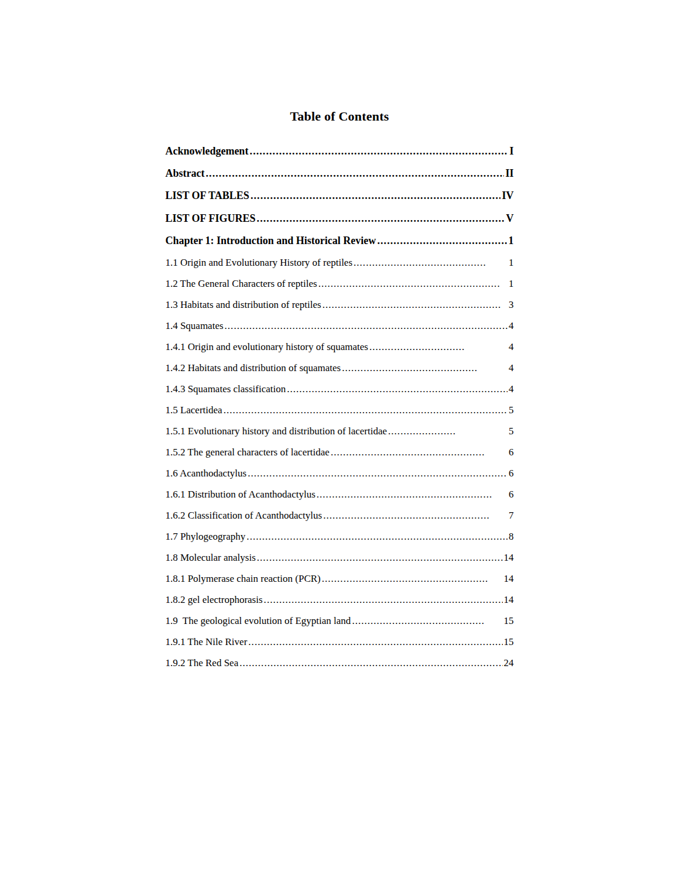Table of Contents
Acknowledgement .................................................................................................. I
Abstract ................................................................................................................. II
LIST OF TABLES .............................................................................................. IV
LIST OF FIGURES .............................................................................................. V
Chapter 1: Introduction and Historical Review ........................................ 1
1.1 Origin and Evolutionary History of reptiles ........................................... 1
1.2 The General Characters of reptiles ........................................................... 1
1.3 Habitats and distribution of reptiles .......................................................... 3
1.4 Squamates ....................................................................................................... 4
1.4.1 Origin and evolutionary history of squamates ............................... 4
1.4.2 Habitats and distribution of squamates ............................................ 4
1.4.3 Squamates classification ........................................................................ 4
1.5 Lacertidea ....................................................................................................... 5
1.5.1 Evolutionary history and distribution of lacertidae ...................... 5
1.5.2 The general characters of lacertidae .................................................. 6
1.6 Acanthodactylus .............................................................................................. 6
1.6.1 Distribution of Acanthodactylus ......................................................... 6
1.6.2 Classification of Acanthodactylus ...................................................... 7
1.7 Phylogeography .............................................................................................. 8
1.8 Molecular analysis ......................................................................................... 14
1.8.1 Polymerase chain reaction (PCR) ...................................................... 14
1.8.2 gel electrophorasis ................................................................................. 14
1.9 The geological evolution of Egyptian land ........................................... 15
1.9.1 The Nile River ....................................................................................... 15
1.9.2 The Red Sea .......................................................................................... 24